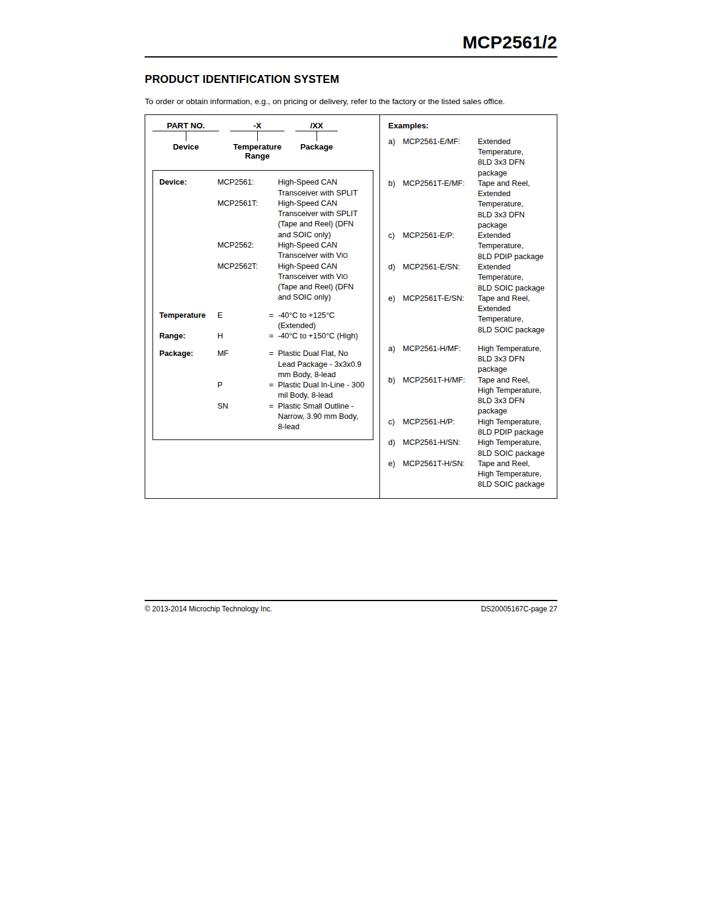MCP2561/2
PRODUCT IDENTIFICATION SYSTEM
To order or obtain information, e.g., on pricing or delivery, refer to the factory or the listed sales office.
PART NO.
-X
/XX
Device
Temperature
Range
Package
| Device: | MCP2561: | | High-Speed CAN Transceiver with SPLIT |
| | MCP2561T: | | High-Speed CAN Transceiver with SPLIT (Tape and Reel) (DFN and SOIC only) |
| | MCP2562: | | High-Speed CAN Transceiver with V IO |
| | MCP2562T: | | High-Speed CAN Transceiver with V IO (Tape and Reel) (DFN and SOIC only) |
| Temperature | E | = | -40°C to +125°C (Extended) |
| Range: | H | = | -40°C to +150°C (High) |
| Package: | MF | = | Plastic Dual Flat, No Lead Package - 3x3x0.9 mm Body, 8-lead |
| | P | = | Plastic Dual In-Line - 300 mil Body, 8-lead |
| | SN | = | Plastic Small Outline - Narrow, 3.90 mm Body, 8-lead |
Examples:
| a) | MCP2561-E/MF: | Extended Temperature, 8LD 3x3 DFN package |
| b) | MCP2561T-E/MF: | Tape and Reel, Extended Temperature, 8LD 3x3 DFN package |
| c) | MCP2561-E/P: | Extended Temperature, 8LD PDIP package |
| d) | MCP2561-E/SN: | Extended Temperature, 8LD SOIC package |
| e) | MCP2561T-E/SN: | Tape and Reel, Extended Temperature, 8LD SOIC package |
| a) | MCP2561-H/MF: | High Temperature, 8LD 3x3 DFN package |
| b) | MCP2561T-H/MF: | Tape and Reel, High Temperature, 8LD 3x3 DFN package |
| c) | MCP2561-H/P: | High Temperature, 8LD PDIP package |
| d) | MCP2561-H/SN: | High Temperature, 8LD SOIC package |
| e) | MCP2561T-H/SN: | Tape and Reel, High Temperature, 8LD SOIC package |
© 2013-2014 Microchip Technology Inc.
DS20005167C-page 27